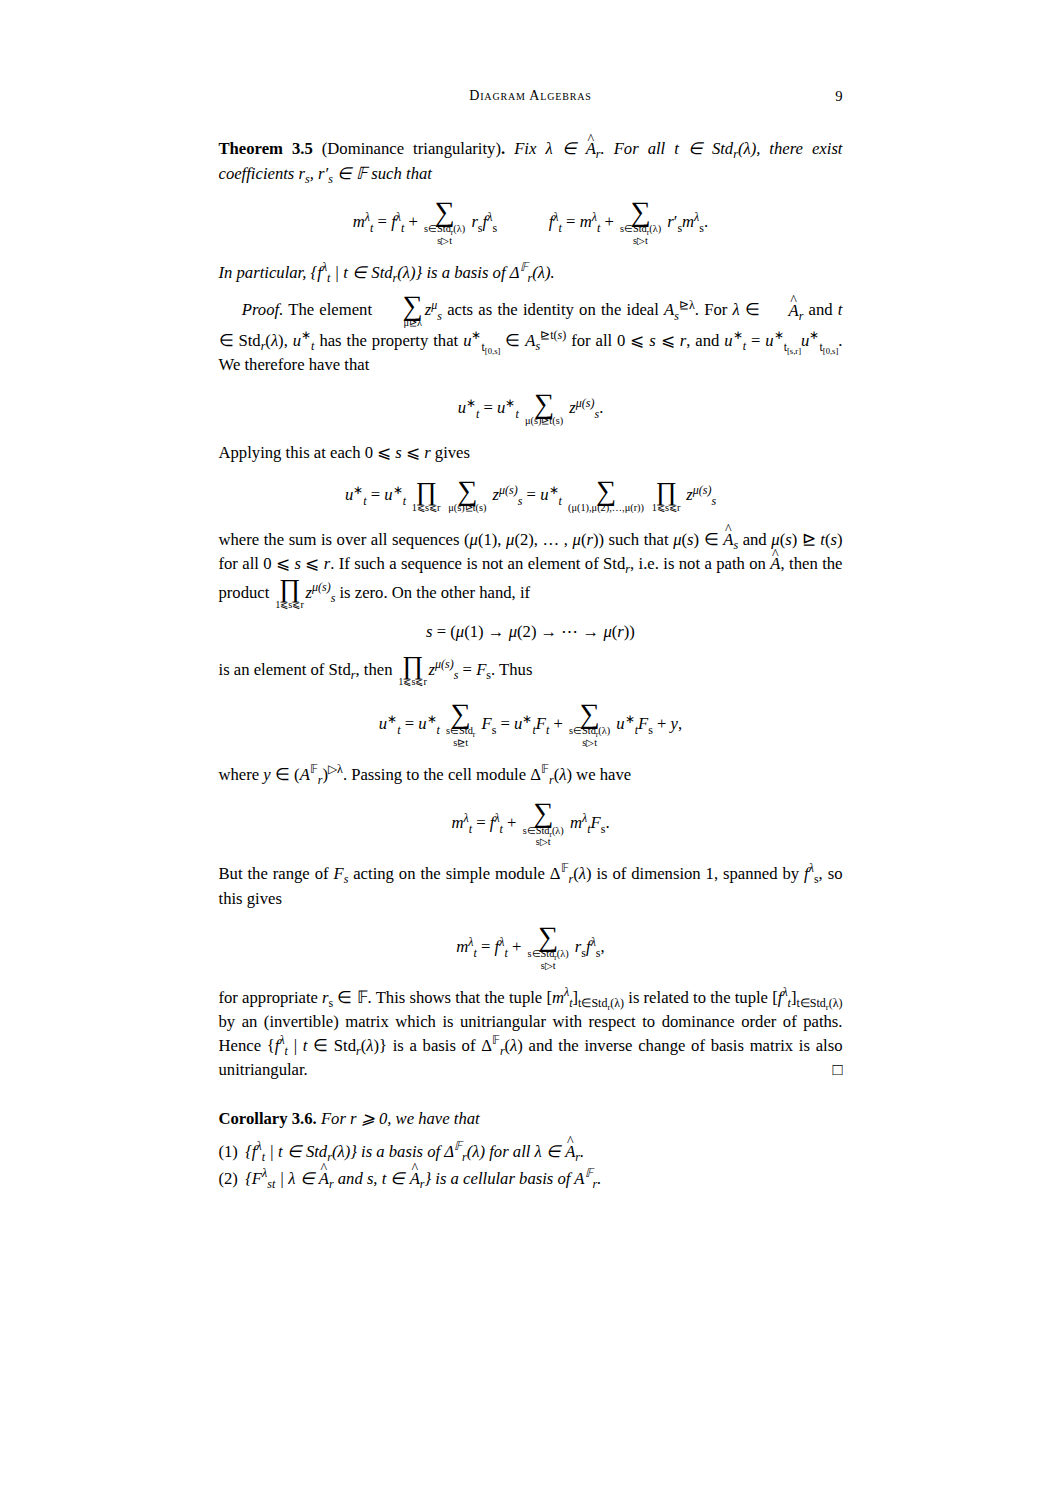Diagram Algebras 9
Theorem 3.5 (Dominance triangularity). Fix λ ∈ ^Ar. For all t ∈ Stdr(λ), there exist coefficients rs, r′s ∈ 𝔽 such that
mλt = fλt + ∑s∈Stdr(λ) s▷t rsfλs fλt = mλt + ∑s∈Stdr(λ) s▷t r′smλs.
In particular, {fλt | t ∈ Stdr(λ)} is a basis of Δ𝔽r(λ).
Proof. The element ∑μ⊵λ zμs acts as the identity on the ideal As⊵λ. For λ ∈ ^Ar and t ∈ Stdr(λ), u∗t has the property that u∗t[0,s] ∈ As⊵t(s) for all 0 ⩽ s ⩽ r, and u∗t = u∗t[s,r]u∗t[0,s]. We therefore have that
u∗t = u∗t ∑μ(s)⊵t(s) zμ(s)s.
Applying this at each 0 ⩽ s ⩽ r gives
u∗t = u∗t ∏1⩽s⩽r ∑μ(s)⊵t(s) zμ(s)s = u∗t ∑(μ(1),μ(2),…,μ(r)) ∏1⩽s⩽r zμ(s)s
where the sum is over all sequences (μ(1), μ(2), … , μ(r)) such that μ(s) ∈ ^As and μ(s) ⊵ t(s) for all 0 ⩽ s ⩽ r. If such a sequence is not an element of Stdr, i.e. is not a path on ^A, then the product ∏1⩽s⩽r zμ(s)s is zero. On the other hand, if
s = (μ(1) → μ(2) → ⋯ → μ(r))
is an element of Stdr, then ∏1⩽s⩽r zμ(s)s = Fs. Thus
u∗t = u∗t ∑s∈Stdr s⊵t Fs = u∗tFt + ∑s∈Stdr(λ) s▷t u∗tFs + y,
where y ∈ (A𝔽r)▷λ. Passing to the cell module Δ𝔽r(λ) we have
mλt = fλt + ∑s∈Stdr(λ) s▷t mλtFs.
But the range of Fs acting on the simple module Δ𝔽r(λ) is of dimension 1, spanned by fλs, so this gives
mλt = fλt + ∑s∈Stdr(λ) s▷t rsfλs,
for appropriate rs ∈ 𝔽. This shows that the tuple [mλt]t∈Stdr(λ) is related to the tuple [fλt]t∈Stdr(λ) by an (invertible) matrix which is unitriangular with respect to dominance order of paths. Hence {fλt | t ∈ Stdr(λ)} is a basis of Δ𝔽r(λ) and the inverse change of basis matrix is also unitriangular.□
Corollary 3.6. For r ⩾ 0, we have that
(1) {fλt | t ∈ Stdr(λ)} is a basis of Δ𝔽r(λ) for all λ ∈ ^Ar.
(2) {Fλst | λ ∈ ^Ar and s, t ∈ ^Ar} is a cellular basis of A𝔽r.